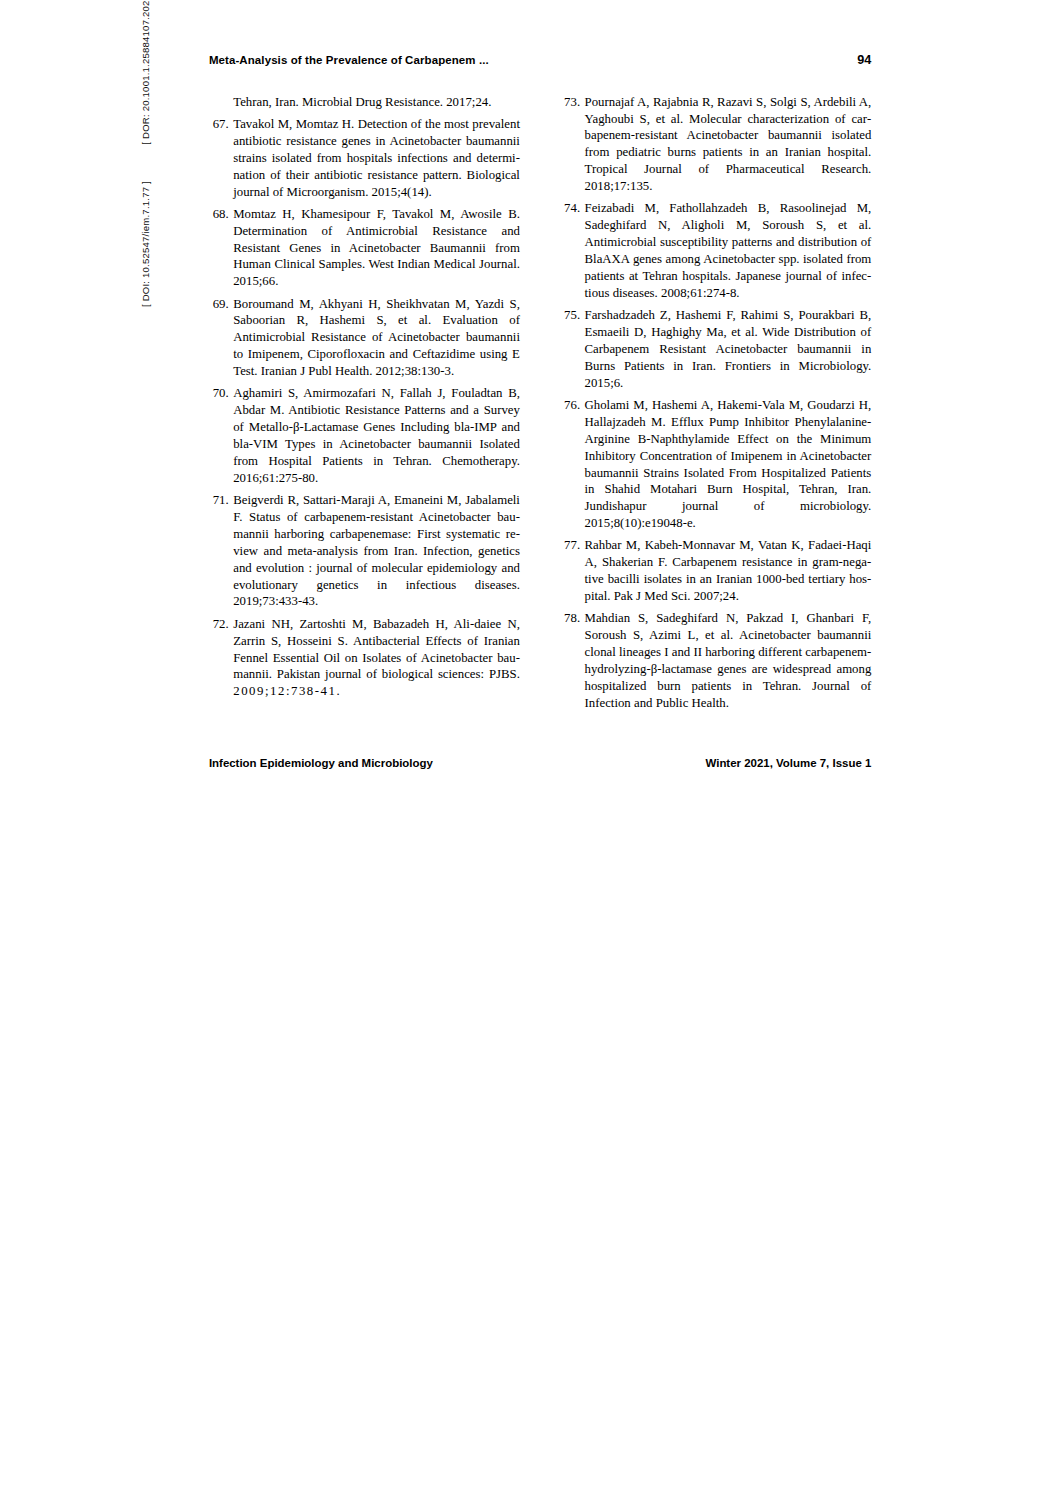[ DOI: 10.52547/iem.7.1.77 ] [ DOR: 20.1001.1.25884107.2021.7.1.2.7 ] [ Downloaded from iem.modares.ac.ir on 2022-07-06 ]
Meta-Analysis of the Prevalence of Carbapenem ...
94
Tehran, Iran. Microbial Drug Resistance. 2017;24.
67. Tavakol M, Momtaz H. Detection of the most prevalent antibiotic resistance genes in Acinetobacter baumannii strains isolated from hospitals infections and determination of their antibiotic resistance pattern. Biological journal of Microorganism. 2015;4(14).
68. Momtaz H, Khamesipour F, Tavakol M, Awosile B. Determination of Antimicrobial Resistance and Resistant Genes in Acinetobacter Baumannii from Human Clinical Samples. West Indian Medical Journal. 2015;66.
69. Boroumand M, Akhyani H, Sheikhvatan M, Yazdi S, Saboorian R, Hashemi S, et al. Evaluation of Antimicrobial Resistance of Acinetobacter baumannii to Imipenem, Ciporofloxacin and Ceftazidime using E Test. Iranian J Publ Health. 2012;38:130-3.
70. Aghamiri S, Amirmozafari N, Fallah J, Fouladtan B, Abdar M. Antibiotic Resistance Patterns and a Survey of Metallo-β-Lactamase Genes Including bla-IMP and bla-VIM Types in Acinetobacter baumannii Isolated from Hospital Patients in Tehran. Chemotherapy. 2016;61:275-80.
71. Beigverdi R, Sattari-Maraji A, Emaneini M, Jabalameli F. Status of carbapenem-resistant Acinetobacter baumannii harboring carbapenemase: First systematic review and meta-analysis from Iran. Infection, genetics and evolution : journal of molecular epidemiology and evolutionary genetics in infectious diseases. 2019;73:433-43.
72. Jazani NH, Zartoshti M, Babazadeh H, Ali-daiee N, Zarrin S, Hosseini S. Antibacterial Effects of Iranian Fennel Essential Oil on Isolates of Acinetobacter baumannii. Pakistan journal of biological sciences: PJBS. 2009;12:738-41.
73. Pournajaf A, Rajabnia R, Razavi S, Solgi S, Ardebili A, Yaghoubi S, et al. Molecular characterization of carbapenem-resistant Acinetobacter baumannii isolated from pediatric burns patients in an Iranian hospital. Tropical Journal of Pharmaceutical Research. 2018;17:135.
74. Feizabadi M, Fathollahzadeh B, Rasoolinejad M, Sadeghifard N, Aligholi M, Soroush S, et al. Antimicrobial susceptibility patterns and distribution of BlaAXA genes among Acinetobacter spp. isolated from patients at Tehran hospitals. Japanese journal of infectious diseases. 2008;61:274-8.
75. Farshadzadeh Z, Hashemi F, Rahimi S, Pourakbari B, Esmaeili D, Haghighy Ma, et al. Wide Distribution of Carbapenem Resistant Acinetobacter baumannii in Burns Patients in Iran. Frontiers in Microbiology. 2015;6.
76. Gholami M, Hashemi A, Hakemi-Vala M, Goudarzi H, Hallajzadeh M. Efflux Pump Inhibitor Phenylalanine-Arginine B-Naphthylamide Effect on the Minimum Inhibitory Concentration of Imipenem in Acinetobacter baumannii Strains Isolated From Hospitalized Patients in Shahid Motahari Burn Hospital, Tehran, Iran. Jundishapur journal of microbiology. 2015;8(10):e19048-e.
77. Rahbar M, Kabeh-Monnavar M, Vatan K, Fadaei-Haqi A, Shakerian F. Carbapenem resistance in gram-negative bacilli isolates in an Iranian 1000-bed tertiary hospital. Pak J Med Sci. 2007;24.
78. Mahdian S, Sadeghifard N, Pakzad I, Ghanbari F, Soroush S, Azimi L, et al. Acinetobacter baumannii clonal lineages I and II harboring different carbapenem-hydrolyzing-β-lactamase genes are widespread among hospitalized burn patients in Tehran. Journal of Infection and Public Health.
Infection Epidemiology and Microbiology
Winter 2021, Volume 7, Issue 1